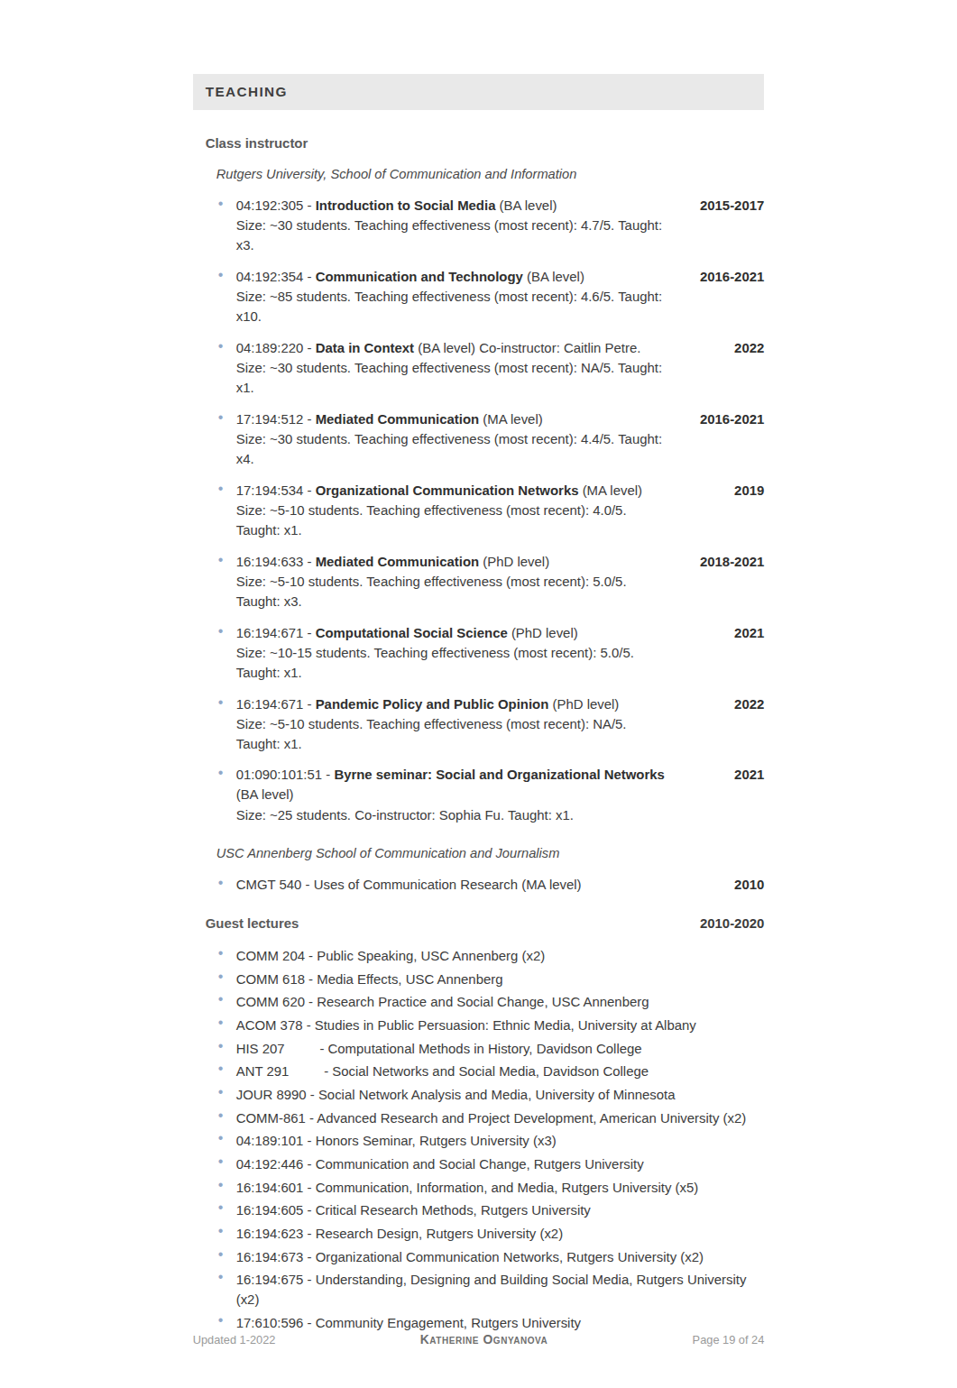Teaching
Class instructor
Rutgers University, School of Communication and Information
04:192:305 - Introduction to Social Media (BA level) Size: ~30 students. Teaching effectiveness (most recent): 4.7/5. Taught: x3.
2015-2017
04:192:354 - Communication and Technology (BA level) Size: ~85 students. Teaching effectiveness (most recent): 4.6/5. Taught: x10.
2016-2021
04:189:220 - Data in Context (BA level) Co-instructor: Caitlin Petre. Size: ~30 students. Teaching effectiveness (most recent): NA/5. Taught: x1.
2022
17:194:512 - Mediated Communication (MA level) Size: ~30 students. Teaching effectiveness (most recent): 4.4/5. Taught: x4.
2016-2021
17:194:534 - Organizational Communication Networks (MA level) Size: ~5-10 students. Teaching effectiveness (most recent): 4.0/5. Taught: x1.
2019
16:194:633 - Mediated Communication (PhD level) Size: ~5-10 students. Teaching effectiveness (most recent): 5.0/5. Taught: x3.
2018-2021
16:194:671 - Computational Social Science (PhD level) Size: ~10-15 students. Teaching effectiveness (most recent): 5.0/5. Taught: x1.
2021
16:194:671 - Pandemic Policy and Public Opinion (PhD level) Size: ~5-10 students. Teaching effectiveness (most recent): NA/5. Taught: x1.
2022
01:090:101:51 - Byrne seminar: Social and Organizational Networks (BA level) Size: ~25 students. Co-instructor: Sophia Fu. Taught: x1.
2021
USC Annenberg School of Communication and Journalism
CMGT 540 - Uses of Communication Research (MA level)
2010
Guest lectures 2010-2020
COMM 204 - Public Speaking, USC Annenberg (x2)
COMM 618 - Media Effects, USC Annenberg
COMM 620 - Research Practice and Social Change, USC Annenberg
ACOM 378 - Studies in Public Persuasion: Ethnic Media, University at Albany
HIS 207 - Computational Methods in History, Davidson College
ANT 291 - Social Networks and Social Media, Davidson College
JOUR 8990 - Social Network Analysis and Media, University of Minnesota
COMM-861 - Advanced Research and Project Development, American University (x2)
04:189:101 - Honors Seminar, Rutgers University (x3)
04:192:446 - Communication and Social Change, Rutgers University
16:194:601 - Communication, Information, and Media, Rutgers University (x5)
16:194:605 - Critical Research Methods, Rutgers University
16:194:623 - Research Design, Rutgers University (x2)
16:194:673 - Organizational Communication Networks, Rutgers University (x2)
16:194:675 - Understanding, Designing and Building Social Media, Rutgers University (x2)
17:610:596 - Community Engagement, Rutgers University
Updated 1-2022 Katherine Ognyanova Page 19 of 24